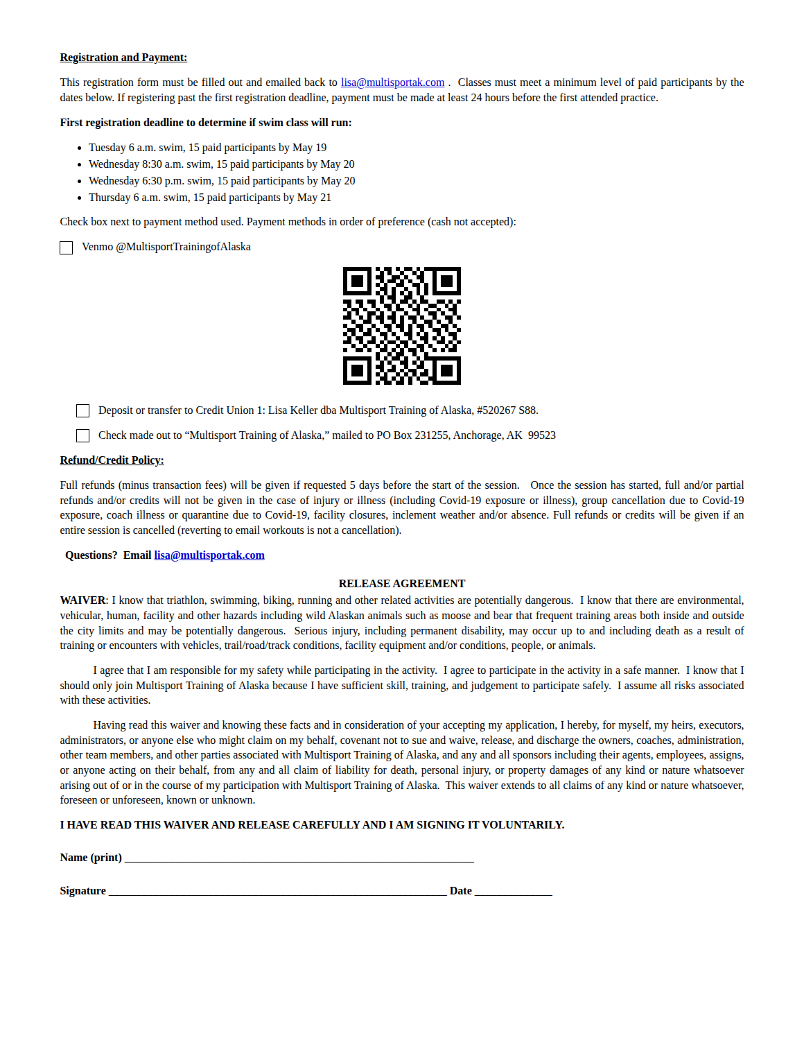Registration and Payment:
This registration form must be filled out and emailed back to lisa@multisportak.com . Classes must meet a minimum level of paid participants by the dates below. If registering past the first registration deadline, payment must be made at least 24 hours before the first attended practice.
First registration deadline to determine if swim class will run:
Tuesday 6 a.m. swim, 15 paid participants by May 19
Wednesday 8:30 a.m. swim, 15 paid participants by May 20
Wednesday 6:30 p.m. swim, 15 paid participants by May 20
Thursday 6 a.m. swim, 15 paid participants by May 21
Check box next to payment method used. Payment methods in order of preference (cash not accepted):
Venmo @MultisportTrainingofAlaska
Deposit or transfer to Credit Union 1: Lisa Keller dba Multisport Training of Alaska, #520267 S88.
Check made out to “Multisport Training of Alaska,” mailed to PO Box 231255, Anchorage, AK 99523
Refund/Credit Policy:
Full refunds (minus transaction fees) will be given if requested 5 days before the start of the session. Once the session has started, full and/or partial refunds and/or credits will not be given in the case of injury or illness (including Covid-19 exposure or illness), group cancellation due to Covid-19 exposure, coach illness or quarantine due to Covid-19, facility closures, inclement weather and/or absence. Full refunds or credits will be given if an entire session is cancelled (reverting to email workouts is not a cancellation).
Questions? Email lisa@multisportak.com
RELEASE AGREEMENT
WAIVER: I know that triathlon, swimming, biking, running and other related activities are potentially dangerous. I know that there are environmental, vehicular, human, facility and other hazards including wild Alaskan animals such as moose and bear that frequent training areas both inside and outside the city limits and may be potentially dangerous. Serious injury, including permanent disability, may occur up to and including death as a result of training or encounters with vehicles, trail/road/track conditions, facility equipment and/or conditions, people, or animals.
I agree that I am responsible for my safety while participating in the activity. I agree to participate in the activity in a safe manner. I know that I should only join Multisport Training of Alaska because I have sufficient skill, training, and judgement to participate safely. I assume all risks associated with these activities.
Having read this waiver and knowing these facts and in consideration of your accepting my application, I hereby, for myself, my heirs, executors, administrators, or anyone else who might claim on my behalf, covenant not to sue and waive, release, and discharge the owners, coaches, administration, other team members, and other parties associated with Multisport Training of Alaska, and any and all sponsors including their agents, employees, assigns, or anyone acting on their behalf, from any and all claim of liability for death, personal injury, or property damages of any kind or nature whatsoever arising out of or in the course of my participation with Multisport Training of Alaska. This waiver extends to all claims of any kind or nature whatsoever, foreseen or unforeseen, known or unknown.
I HAVE READ THIS WAIVER AND RELEASE CAREFULLY AND I AM SIGNING IT VOLUNTARILY.
Name (print) _______________________________________________________________
Signature _____________________________________________________________ Date ______________